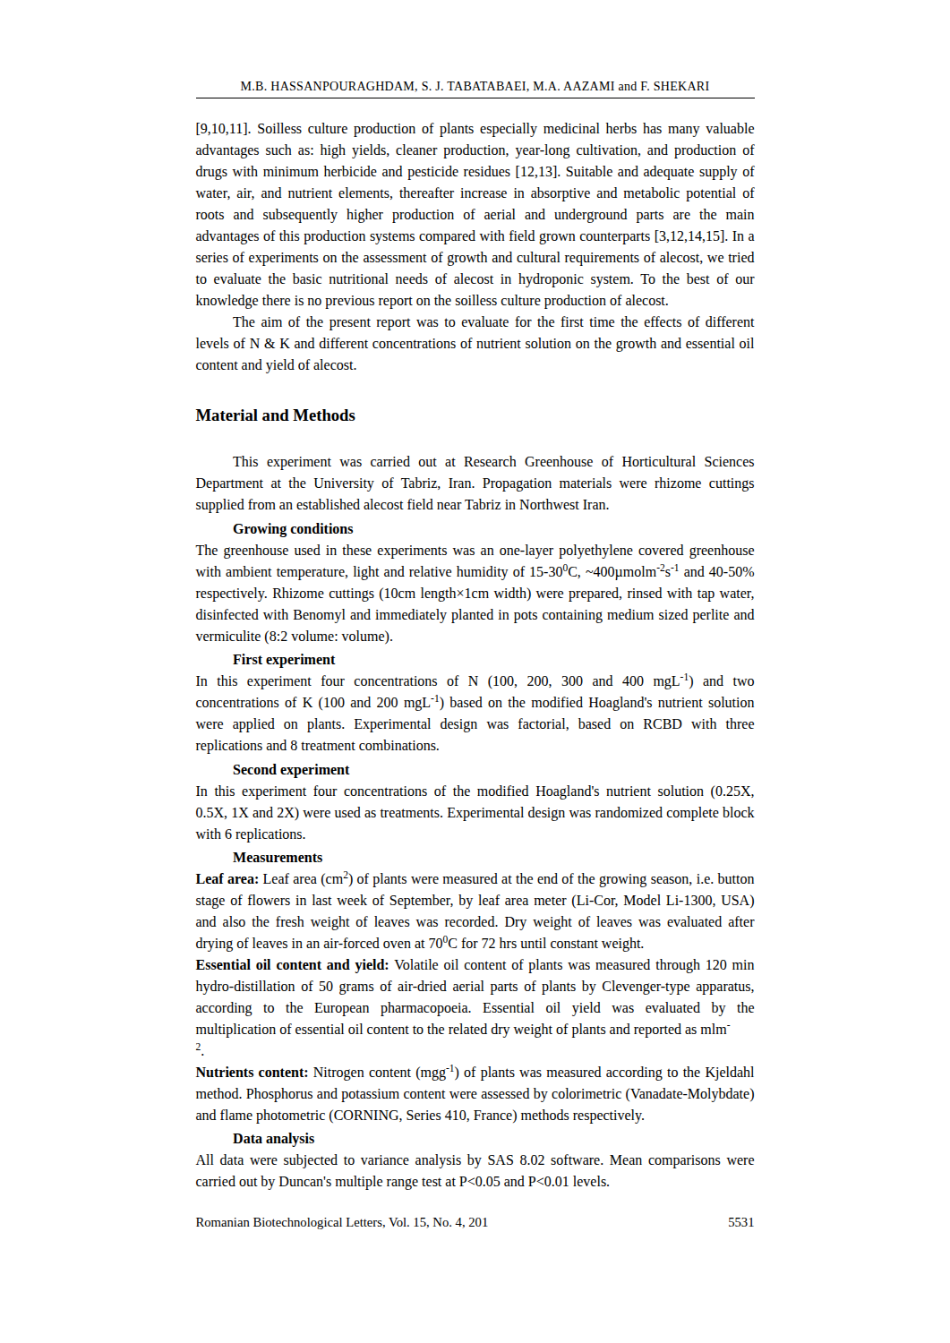M.B. HASSANPOURAGHDAM, S. J. TABATABAEI, M.A. AAZAMI and F. SHEKARI
[9,10,11]. Soilless culture production of plants especially medicinal herbs has many valuable advantages such as: high yields, cleaner production, year-long cultivation, and production of drugs with minimum herbicide and pesticide residues [12,13]. Suitable and adequate supply of water, air, and nutrient elements, thereafter increase in absorptive and metabolic potential of roots and subsequently higher production of aerial and underground parts are the main advantages of this production systems compared with field grown counterparts [3,12,14,15]. In a series of experiments on the assessment of growth and cultural requirements of alecost, we tried to evaluate the basic nutritional needs of alecost in hydroponic system. To the best of our knowledge there is no previous report on the soilless culture production of alecost.
The aim of the present report was to evaluate for the first time the effects of different levels of N & K and different concentrations of nutrient solution on the growth and essential oil content and yield of alecost.
Material and Methods
This experiment was carried out at Research Greenhouse of Horticultural Sciences Department at the University of Tabriz, Iran. Propagation materials were rhizome cuttings supplied from an established alecost field near Tabriz in Northwest Iran.
Growing conditions
The greenhouse used in these experiments was an one-layer polyethylene covered greenhouse with ambient temperature, light and relative humidity of 15-300C, ~400µmolm-2s-1 and 40-50% respectively. Rhizome cuttings (10cm length×1cm width) were prepared, rinsed with tap water, disinfected with Benomyl and immediately planted in pots containing medium sized perlite and vermiculite (8:2 volume: volume).
First experiment
In this experiment four concentrations of N (100, 200, 300 and 400 mgL-1) and two concentrations of K (100 and 200 mgL-1) based on the modified Hoagland's nutrient solution were applied on plants. Experimental design was factorial, based on RCBD with three replications and 8 treatment combinations.
Second experiment
In this experiment four concentrations of the modified Hoagland's nutrient solution (0.25X, 0.5X, 1X and 2X) were used as treatments. Experimental design was randomized complete block with 6 replications.
Measurements
Leaf area: Leaf area (cm2) of plants were measured at the end of the growing season, i.e. button stage of flowers in last week of September, by leaf area meter (Li-Cor, Model Li-1300, USA) and also the fresh weight of leaves was recorded. Dry weight of leaves was evaluated after drying of leaves in an air-forced oven at 700C for 72 hrs until constant weight.
Essential oil content and yield: Volatile oil content of plants was measured through 120 min hydro-distillation of 50 grams of air-dried aerial parts of plants by Clevenger-type apparatus, according to the European pharmacopoeia. Essential oil yield was evaluated by the multiplication of essential oil content to the related dry weight of plants and reported as mlm-
2.
Nutrients content: Nitrogen content (mgg-1) of plants was measured according to the Kjeldahl method. Phosphorus and potassium content were assessed by colorimetric (Vanadate-Molybdate) and flame photometric (CORNING, Series 410, France) methods respectively.
Data analysis
All data were subjected to variance analysis by SAS 8.02 software. Mean comparisons were carried out by Duncan's multiple range test at P<0.05 and P<0.01 levels.
Romanian Biotechnological Letters, Vol. 15, No. 4, 201
5531